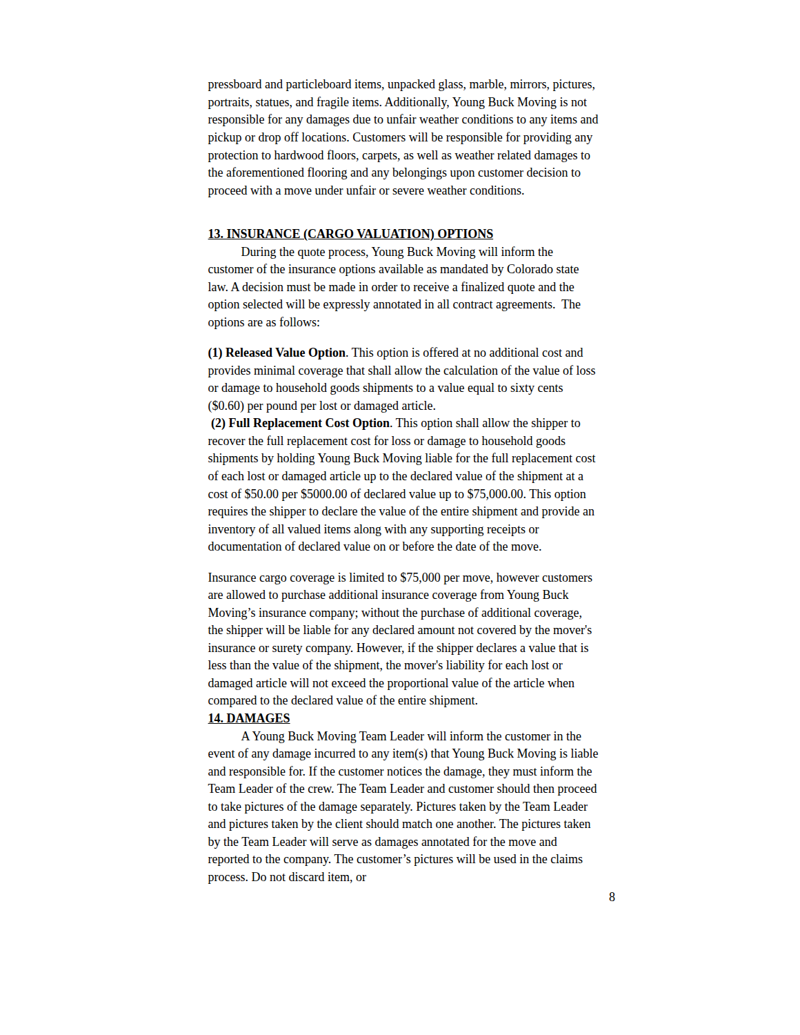pressboard and particleboard items, unpacked glass, marble, mirrors, pictures, portraits, statues, and fragile items. Additionally, Young Buck Moving is not responsible for any damages due to unfair weather conditions to any items and pickup or drop off locations. Customers will be responsible for providing any protection to hardwood floors, carpets, as well as weather related damages to the aforementioned flooring and any belongings upon customer decision to proceed with a move under unfair or severe weather conditions.
13. INSURANCE (CARGO VALUATION) OPTIONS
During the quote process, Young Buck Moving will inform the customer of the insurance options available as mandated by Colorado state law. A decision must be made in order to receive a finalized quote and the option selected will be expressly annotated in all contract agreements. The options are as follows:
(1) Released Value Option. This option is offered at no additional cost and provides minimal coverage that shall allow the calculation of the value of loss or damage to household goods shipments to a value equal to sixty cents ($0.60) per pound per lost or damaged article.
(2) Full Replacement Cost Option. This option shall allow the shipper to recover the full replacement cost for loss or damage to household goods shipments by holding Young Buck Moving liable for the full replacement cost of each lost or damaged article up to the declared value of the shipment at a cost of $50.00 per $5000.00 of declared value up to $75,000.00. This option requires the shipper to declare the value of the entire shipment and provide an inventory of all valued items along with any supporting receipts or documentation of declared value on or before the date of the move.
Insurance cargo coverage is limited to $75,000 per move, however customers are allowed to purchase additional insurance coverage from Young Buck Moving’s insurance company; without the purchase of additional coverage, the shipper will be liable for any declared amount not covered by the mover's insurance or surety company. However, if the shipper declares a value that is less than the value of the shipment, the mover's liability for each lost or damaged article will not exceed the proportional value of the article when compared to the declared value of the entire shipment.
14. DAMAGES
A Young Buck Moving Team Leader will inform the customer in the event of any damage incurred to any item(s) that Young Buck Moving is liable and responsible for. If the customer notices the damage, they must inform the Team Leader of the crew. The Team Leader and customer should then proceed to take pictures of the damage separately. Pictures taken by the Team Leader and pictures taken by the client should match one another. The pictures taken by the Team Leader will serve as damages annotated for the move and reported to the company. The customer’s pictures will be used in the claims process. Do not discard item, or
8